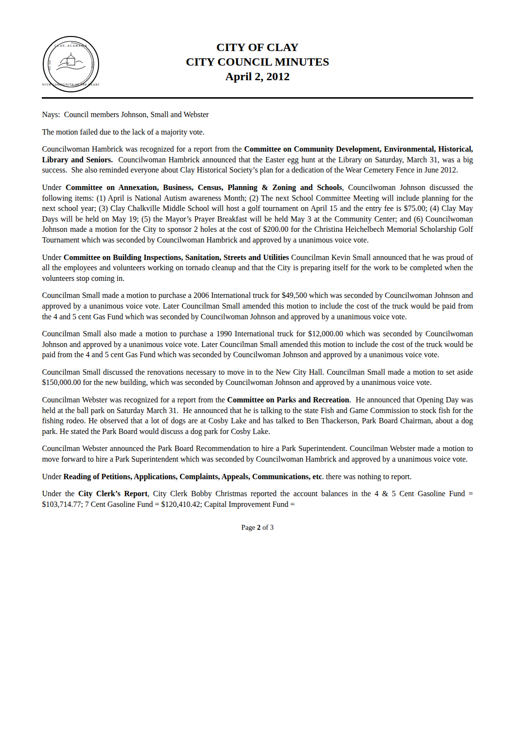CLAY, ALABAMA WITH COMMUNITY AT THE HEART EST. 2000 LOVE
CITY OF CLAY CITY COUNCIL MINUTES April 2, 2012
Nays: Council members Johnson, Small and Webster
The motion failed due to the lack of a majority vote.
Councilwoman Hambrick was recognized for a report from the Committee on Community Development, Environmental, Historical, Library and Seniors. Councilwoman Hambrick announced that the Easter egg hunt at the Library on Saturday, March 31, was a big success. She also reminded everyone about Clay Historical Society’s plan for a dedication of the Wear Cemetery Fence in June 2012.
Under Committee on Annexation, Business, Census, Planning & Zoning and Schools, Councilwoman Johnson discussed the following items: (1) April is National Autism awareness Month; (2) The next School Committee Meeting will include planning for the next school year; (3) Clay Chalkville Middle School will host a golf tournament on April 15 and the entry fee is $75.00; (4) Clay May Days will be held on May 19; (5) the Mayor’s Prayer Breakfast will be held May 3 at the Community Center; and (6) Councilwoman Johnson made a motion for the City to sponsor 2 holes at the cost of $200.00 for the Christina Heichelbech Memorial Scholarship Golf Tournament which was seconded by Councilwoman Hambrick and approved by a unanimous voice vote.
Under Committee on Building Inspections, Sanitation, Streets and Utilities Councilman Kevin Small announced that he was proud of all the employees and volunteers working on tornado cleanup and that the City is preparing itself for the work to be completed when the volunteers stop coming in.
Councilman Small made a motion to purchase a 2006 International truck for $49,500 which was seconded by Councilwoman Johnson and approved by a unanimous voice vote. Later Councilman Small amended this motion to include the cost of the truck would be paid from the 4 and 5 cent Gas Fund which was seconded by Councilwoman Johnson and approved by a unanimous voice vote.
Councilman Small also made a motion to purchase a 1990 International truck for $12,000.00 which was seconded by Councilwoman Johnson and approved by a unanimous voice vote. Later Councilman Small amended this motion to include the cost of the truck would be paid from the 4 and 5 cent Gas Fund which was seconded by Councilwoman Johnson and approved by a unanimous voice vote.
Councilman Small discussed the renovations necessary to move in to the New City Hall. Councilman Small made a motion to set aside $150,000.00 for the new building, which was seconded by Councilwoman Johnson and approved by a unanimous voice vote.
Councilman Webster was recognized for a report from the Committee on Parks and Recreation. He announced that Opening Day was held at the ball park on Saturday March 31. He announced that he is talking to the state Fish and Game Commission to stock fish for the fishing rodeo. He observed that a lot of dogs are at Cosby Lake and has talked to Ben Thackerson, Park Board Chairman, about a dog park. He stated the Park Board would discuss a dog park for Cosby Lake.
Councilman Webster announced the Park Board Recommendation to hire a Park Superintendent. Councilman Webster made a motion to move forward to hire a Park Superintendent which was seconded by Councilwoman Hambrick and approved by a unanimous voice vote.
Under Reading of Petitions, Applications, Complaints, Appeals, Communications, etc. there was nothing to report.
Under the City Clerk’s Report, City Clerk Bobby Christmas reported the account balances in the 4 & 5 Cent Gasoline Fund = $103,714.77; 7 Cent Gasoline Fund = $120,410.42; Capital Improvement Fund =
Page 2 of 3